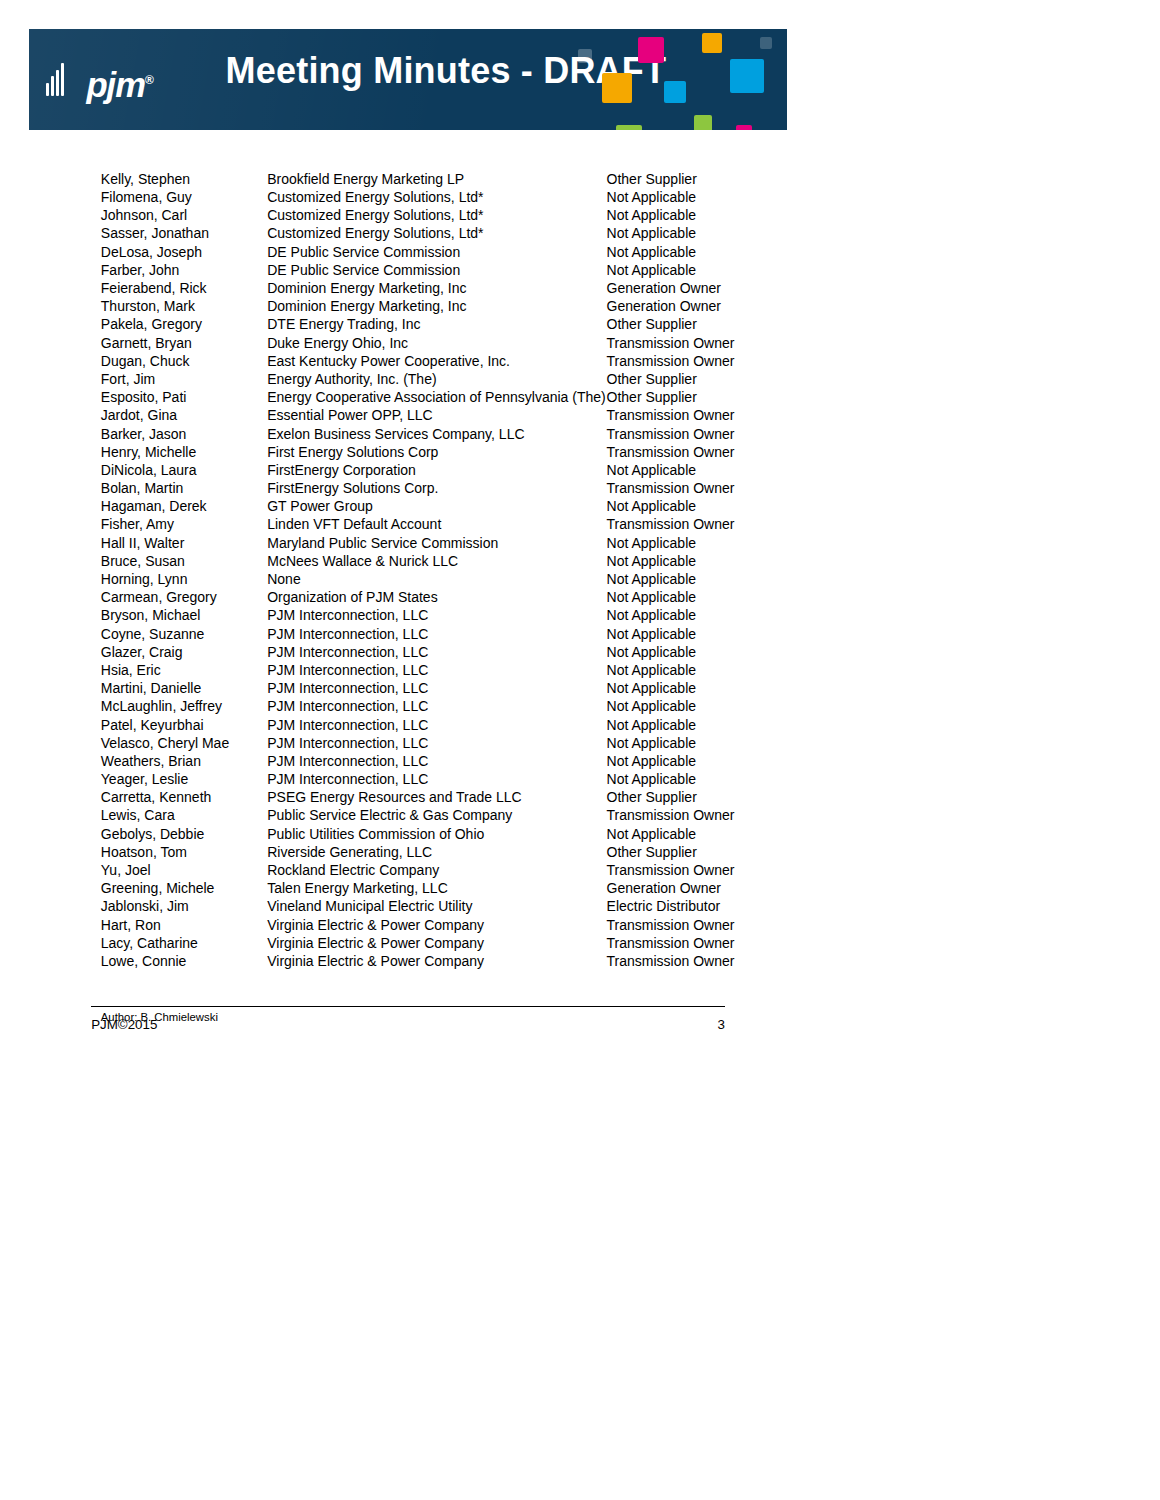pjm®
Meeting Minutes - DRAFT
| Kelly, Stephen | Brookfield Energy Marketing LP | Other Supplier |
| Filomena, Guy | Customized Energy Solutions, Ltd* | Not Applicable |
| Johnson, Carl | Customized Energy Solutions, Ltd* | Not Applicable |
| Sasser, Jonathan | Customized Energy Solutions, Ltd* | Not Applicable |
| DeLosa, Joseph | DE Public Service Commission | Not Applicable |
| Farber, John | DE Public Service Commission | Not Applicable |
| Feierabend, Rick | Dominion Energy Marketing, Inc | Generation Owner |
| Thurston, Mark | Dominion Energy Marketing, Inc | Generation Owner |
| Pakela, Gregory | DTE Energy Trading, Inc | Other Supplier |
| Garnett, Bryan | Duke Energy Ohio, Inc | Transmission Owner |
| Dugan, Chuck | East Kentucky Power Cooperative, Inc. | Transmission Owner |
| Fort, Jim | Energy Authority, Inc. (The) | Other Supplier |
| Esposito, Pati | Energy Cooperative Association of Pennsylvania (The) | Other Supplier |
| Jardot, Gina | Essential Power OPP, LLC | Transmission Owner |
| Barker, Jason | Exelon Business Services Company, LLC | Transmission Owner |
| Henry, Michelle | First Energy Solutions Corp | Transmission Owner |
| DiNicola, Laura | FirstEnergy Corporation | Not Applicable |
| Bolan, Martin | FirstEnergy Solutions Corp. | Transmission Owner |
| Hagaman, Derek | GT Power Group | Not Applicable |
| Fisher, Amy | Linden VFT Default Account | Transmission Owner |
| Hall II, Walter | Maryland Public Service Commission | Not Applicable |
| Bruce, Susan | McNees Wallace & Nurick LLC | Not Applicable |
| Horning, Lynn | None | Not Applicable |
| Carmean, Gregory | Organization of PJM States | Not Applicable |
| Bryson, Michael | PJM Interconnection, LLC | Not Applicable |
| Coyne, Suzanne | PJM Interconnection, LLC | Not Applicable |
| Glazer, Craig | PJM Interconnection, LLC | Not Applicable |
| Hsia, Eric | PJM Interconnection, LLC | Not Applicable |
| Martini, Danielle | PJM Interconnection, LLC | Not Applicable |
| McLaughlin, Jeffrey | PJM Interconnection, LLC | Not Applicable |
| Patel, Keyurbhai | PJM Interconnection, LLC | Not Applicable |
| Velasco, Cheryl Mae | PJM Interconnection, LLC | Not Applicable |
| Weathers, Brian | PJM Interconnection, LLC | Not Applicable |
| Yeager, Leslie | PJM Interconnection, LLC | Not Applicable |
| Carretta, Kenneth | PSEG Energy Resources and Trade LLC | Other Supplier |
| Lewis, Cara | Public Service Electric & Gas Company | Transmission Owner |
| Gebolys, Debbie | Public Utilities Commission of Ohio | Not Applicable |
| Hoatson, Tom | Riverside Generating, LLC | Other Supplier |
| Yu, Joel | Rockland Electric Company | Transmission Owner |
| Greening, Michele | Talen Energy Marketing, LLC | Generation Owner |
| Jablonski, Jim | Vineland Municipal Electric Utility | Electric Distributor |
| Hart, Ron | Virginia Electric & Power Company | Transmission Owner |
| Lacy, Catharine | Virginia Electric & Power Company | Transmission Owner |
| Lowe, Connie | Virginia Electric & Power Company | Transmission Owner |
Author: B. Chmielewski
PJM©2015 3